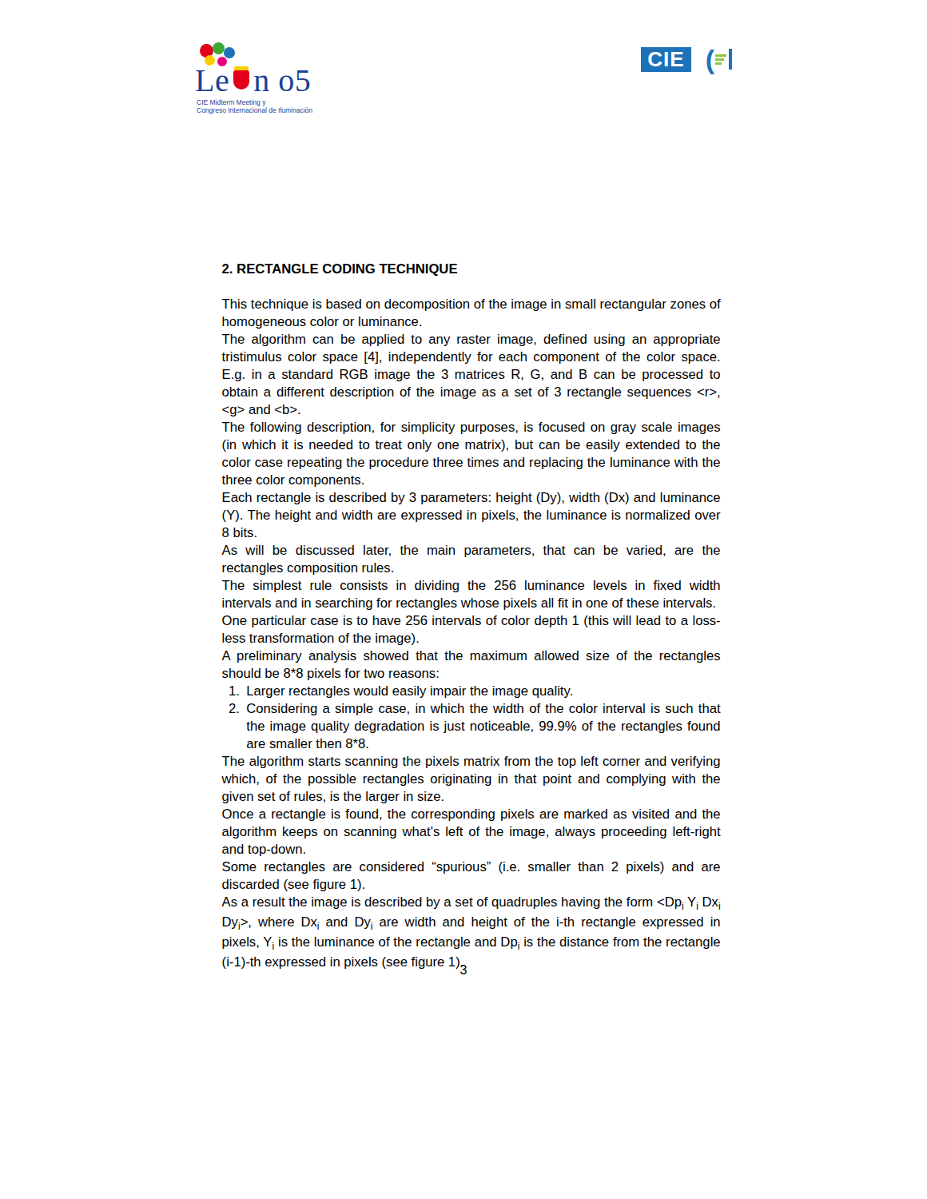Le n o5
CIE Midterm Meeting y
Congreso Internacional de Iluminación
CIE
(
2. RECTANGLE CODING TECHNIQUE
This technique is based on decomposition of the image in small rectangular zones of homogeneous color or luminance.
The algorithm can be applied to any raster image, defined using an appropriate tristimulus color space [4], independently for each component of the color space. E.g. in a standard RGB image the 3 matrices R, G, and B can be processed to obtain a different description of the image as a set of 3 rectangle sequences <r>, <g> and <b>.
The following description, for simplicity purposes, is focused on gray scale images (in which it is needed to treat only one matrix), but can be easily extended to the color case repeating the procedure three times and replacing the luminance with the three color components.
Each rectangle is described by 3 parameters: height (Dy), width (Dx) and luminance (Y). The height and width are expressed in pixels, the luminance is normalized over 8 bits.
As will be discussed later, the main parameters, that can be varied, are the rectangles composition rules.
The simplest rule consists in dividing the 256 luminance levels in fixed width intervals and in searching for rectangles whose pixels all fit in one of these intervals.
One particular case is to have 256 intervals of color depth 1 (this will lead to a loss-less transformation of the image).
A preliminary analysis showed that the maximum allowed size of the rectangles should be 8*8 pixels for two reasons:
Larger rectangles would easily impair the image quality.
Considering a simple case, in which the width of the color interval is such that the image quality degradation is just noticeable, 99.9% of the rectangles found are smaller then 8*8.
The algorithm starts scanning the pixels matrix from the top left corner and verifying which, of the possible rectangles originating in that point and complying with the given set of rules, is the larger in size.
Once a rectangle is found, the corresponding pixels are marked as visited and the algorithm keeps on scanning what's left of the image, always proceeding left-right and top-down.
Some rectangles are considered “spurious” (i.e. smaller than 2 pixels) and are discarded (see figure 1).
As a result the image is described by a set of quadruples having the form <Dpi Yi Dxi Dyi>, where Dxi and Dyi are width and height of the i-th rectangle expressed in pixels, Yi is the luminance of the rectangle and Dpi is the distance from the rectangle (i-1)-th expressed in pixels (see figure 1).
3